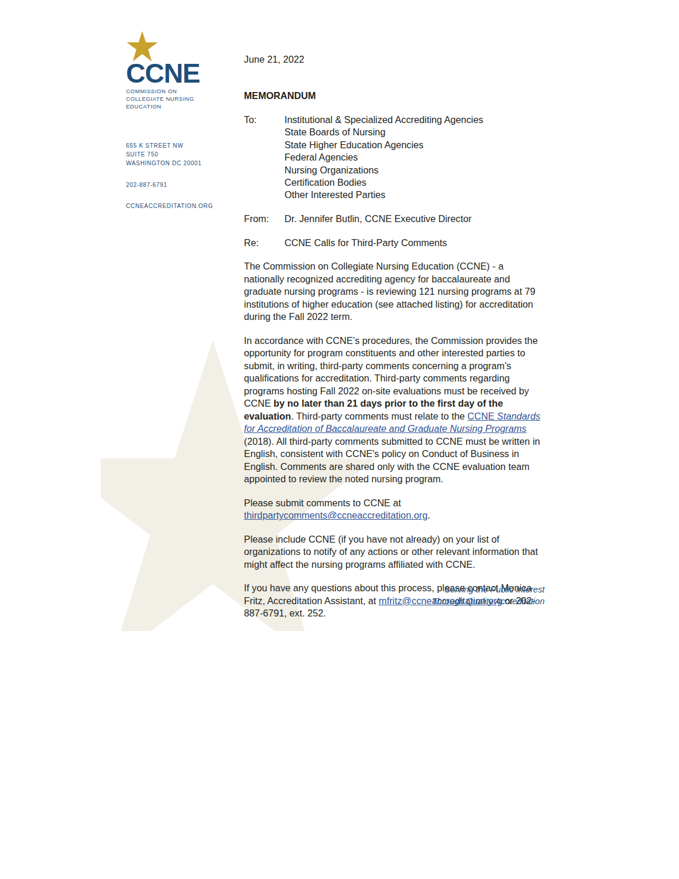CCNE
Commission on
Collegiate Nursing
Education
655 K Street NW
Suite 750
Washington DC 20001
202-887-6791
CCNEACCREDITATION.ORG
June 21, 2022
MEMORANDUM
| To: | Institutional & Specialized Accrediting Agencies State Boards of Nursing State Higher Education Agencies Federal Agencies Nursing Organizations Certification Bodies Other Interested Parties |
| From: | Dr. Jennifer Butlin, CCNE Executive Director |
| Re: | CCNE Calls for Third-Party Comments |
The Commission on Collegiate Nursing Education (CCNE) - a nationally recognized accrediting agency for baccalaureate and graduate nursing programs - is reviewing 121 nursing programs at 79 institutions of higher education (see attached listing) for accreditation during the Fall 2022 term.
In accordance with CCNE’s procedures, the Commission provides the opportunity for program constituents and other interested parties to submit, in writing, third-party comments concerning a program’s qualifications for accreditation. Third-party comments regarding programs hosting Fall 2022 on-site evaluations must be received by CCNE by no later than 21 days prior to the first day of the evaluation. Third-party comments must relate to the CCNE Standards for Accreditation of Baccalaureate and Graduate Nursing Programs (2018). All third-party comments submitted to CCNE must be written in English, consistent with CCNE's policy on Conduct of Business in English. Comments are shared only with the CCNE evaluation team appointed to review the noted nursing program.
Please submit comments to CCNE at thirdpartycomments@ccneaccreditation.org.
Please include CCNE (if you have not already) on your list of organizations to notify of any actions or other relevant information that might affect the nursing programs affiliated with CCNE.
If you have any questions about this process, please contact Monica Fritz, Accreditation Assistant, at mfritz@ccneaccreditation.org or 202-887-6791, ext. 252.
Serving the Public Interest
Through Quality Accreditation